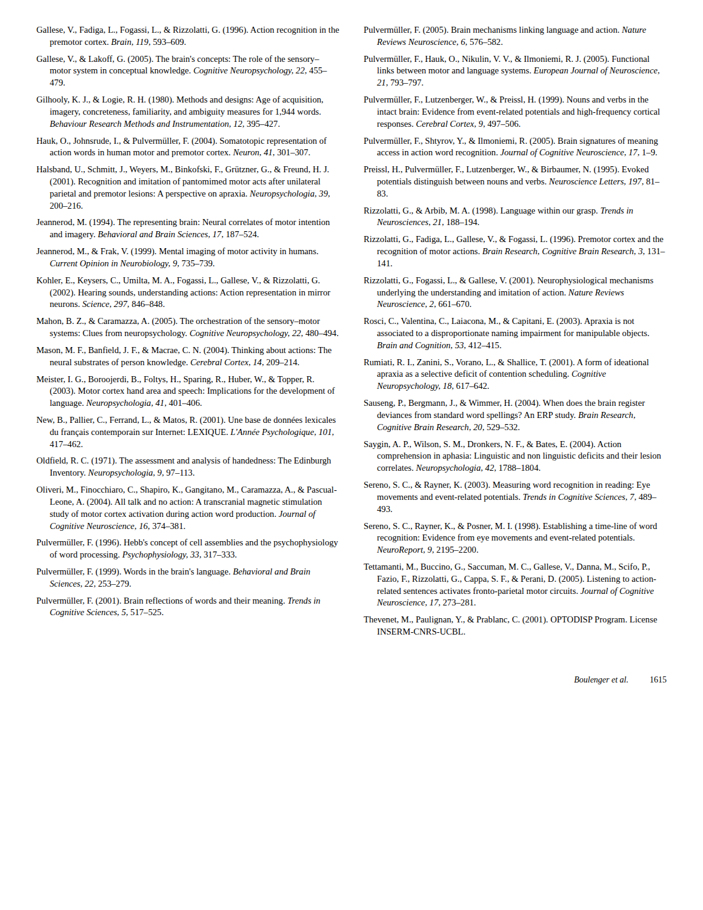Gallese, V., Fadiga, L., Fogassi, L., & Rizzolatti, G. (1996). Action recognition in the premotor cortex. Brain, 119, 593–609.
Gallese, V., & Lakoff, G. (2005). The brain's concepts: The role of the sensory–motor system in conceptual knowledge. Cognitive Neuropsychology, 22, 455–479.
Gilhooly, K. J., & Logie, R. H. (1980). Methods and designs: Age of acquisition, imagery, concreteness, familiarity, and ambiguity measures for 1,944 words. Behaviour Research Methods and Instrumentation, 12, 395–427.
Hauk, O., Johnsrude, I., & Pulvermüller, F. (2004). Somatotopic representation of action words in human motor and premotor cortex. Neuron, 41, 301–307.
Halsband, U., Schmitt, J., Weyers, M., Binkofski, F., Grützner, G., & Freund, H. J. (2001). Recognition and imitation of pantomimed motor acts after unilateral parietal and premotor lesions: A perspective on apraxia. Neuropsychologia, 39, 200–216.
Jeannerod, M. (1994). The representing brain: Neural correlates of motor intention and imagery. Behavioral and Brain Sciences, 17, 187–524.
Jeannerod, M., & Frak, V. (1999). Mental imaging of motor activity in humans. Current Opinion in Neurobiology, 9, 735–739.
Kohler, E., Keysers, C., Umilta, M. A., Fogassi, L., Gallese, V., & Rizzolatti, G. (2002). Hearing sounds, understanding actions: Action representation in mirror neurons. Science, 297, 846–848.
Mahon, B. Z., & Caramazza, A. (2005). The orchestration of the sensory–motor systems: Clues from neuropsychology. Cognitive Neuropsychology, 22, 480–494.
Mason, M. F., Banfield, J. F., & Macrae, C. N. (2004). Thinking about actions: The neural substrates of person knowledge. Cerebral Cortex, 14, 209–214.
Meister, I. G., Boroojerdi, B., Foltys, H., Sparing, R., Huber, W., & Topper, R. (2003). Motor cortex hand area and speech: Implications for the development of language. Neuropsychologia, 41, 401–406.
New, B., Pallier, C., Ferrand, L., & Matos, R. (2001). Une base de données lexicales du français contemporain sur Internet: LEXIQUE. L'Année Psychologique, 101, 417–462.
Oldfield, R. C. (1971). The assessment and analysis of handedness: The Edinburgh Inventory. Neuropsychologia, 9, 97–113.
Oliveri, M., Finocchiaro, C., Shapiro, K., Gangitano, M., Caramazza, A., & Pascual-Leone, A. (2004). All talk and no action: A transcranial magnetic stimulation study of motor cortex activation during action word production. Journal of Cognitive Neuroscience, 16, 374–381.
Pulvermüller, F. (1996). Hebb's concept of cell assemblies and the psychophysiology of word processing. Psychophysiology, 33, 317–333.
Pulvermüller, F. (1999). Words in the brain's language. Behavioral and Brain Sciences, 22, 253–279.
Pulvermüller, F. (2001). Brain reflections of words and their meaning. Trends in Cognitive Sciences, 5, 517–525.
Pulvermüller, F. (2005). Brain mechanisms linking language and action. Nature Reviews Neuroscience, 6, 576–582.
Pulvermüller, F., Hauk, O., Nikulin, V. V., & Ilmoniemi, R. J. (2005). Functional links between motor and language systems. European Journal of Neuroscience, 21, 793–797.
Pulvermüller, F., Lutzenberger, W., & Preissl, H. (1999). Nouns and verbs in the intact brain: Evidence from event-related potentials and high-frequency cortical responses. Cerebral Cortex, 9, 497–506.
Pulvermüller, F., Shtyrov, Y., & Ilmoniemi, R. (2005). Brain signatures of meaning access in action word recognition. Journal of Cognitive Neuroscience, 17, 1–9.
Preissl, H., Pulvermüller, F., Lutzenberger, W., & Birbaumer, N. (1995). Evoked potentials distinguish between nouns and verbs. Neuroscience Letters, 197, 81–83.
Rizzolatti, G., & Arbib, M. A. (1998). Language within our grasp. Trends in Neurosciences, 21, 188–194.
Rizzolatti, G., Fadiga, L., Gallese, V., & Fogassi, L. (1996). Premotor cortex and the recognition of motor actions. Brain Research, Cognitive Brain Research, 3, 131–141.
Rizzolatti, G., Fogassi, L., & Gallese, V. (2001). Neurophysiological mechanisms underlying the understanding and imitation of action. Nature Reviews Neuroscience, 2, 661–670.
Rosci, C., Valentina, C., Laiacona, M., & Capitani, E. (2003). Apraxia is not associated to a disproportionate naming impairment for manipulable objects. Brain and Cognition, 53, 412–415.
Rumiati, R. I., Zanini, S., Vorano, L., & Shallice, T. (2001). A form of ideational apraxia as a selective deficit of contention scheduling. Cognitive Neuropsychology, 18, 617–642.
Sauseng, P., Bergmann, J., & Wimmer, H. (2004). When does the brain register deviances from standard word spellings? An ERP study. Brain Research, Cognitive Brain Research, 20, 529–532.
Saygin, A. P., Wilson, S. M., Dronkers, N. F., & Bates, E. (2004). Action comprehension in aphasia: Linguistic and non linguistic deficits and their lesion correlates. Neuropsychologia, 42, 1788–1804.
Sereno, S. C., & Rayner, K. (2003). Measuring word recognition in reading: Eye movements and event-related potentials. Trends in Cognitive Sciences, 7, 489–493.
Sereno, S. C., Rayner, K., & Posner, M. I. (1998). Establishing a time-line of word recognition: Evidence from eye movements and event-related potentials. NeuroReport, 9, 2195–2200.
Tettamanti, M., Buccino, G., Saccuman, M. C., Gallese, V., Danna, M., Scifo, P., Fazio, F., Rizzolatti, G., Cappa, S. F., & Perani, D. (2005). Listening to action-related sentences activates fronto-parietal motor circuits. Journal of Cognitive Neuroscience, 17, 273–281.
Thevenet, M., Paulignan, Y., & Prablanc, C. (2001). OPTODISP Program. License INSERM-CNRS-UCBL.
Boulenger et al.1615